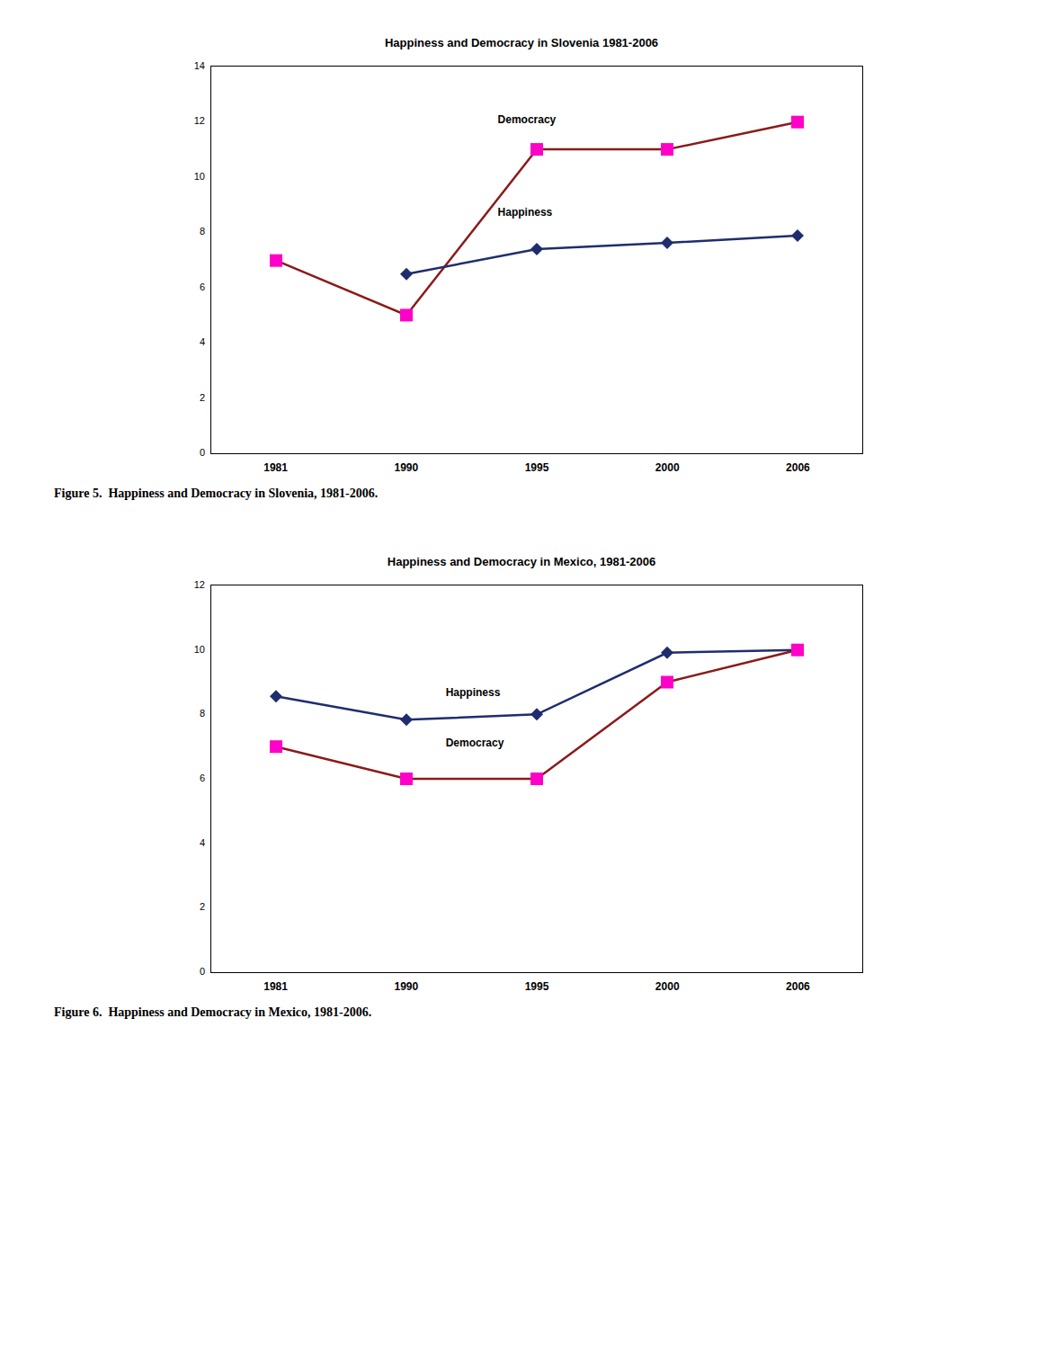Happiness and Democracy in Slovenia 1981-2006
14 12 10 8 6 4 2 0
Democracy
Happiness
1981 1990 1995 2000 2006
Figure 5. Happiness and Democracy in Slovenia, 1981-2006.
Happiness and Democracy in Mexico, 1981-2006
12 10 8 6 4 2 0
Happiness
Democracy
1981 1990 1995 2000 2006
Figure 6. Happiness and Democracy in Mexico, 1981-2006.